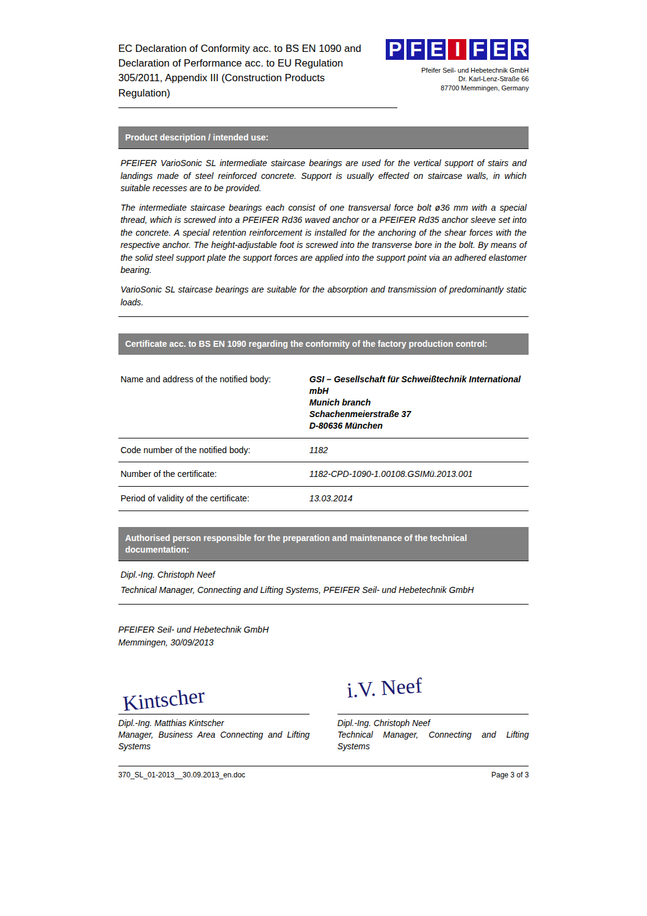EC Declaration of Conformity acc. to BS EN 1090 and Declaration of Performance acc. to EU Regulation 305/2011, Appendix III (Construction Products Regulation)
P F E I F E R
Pfeifer Seil- und Hebetechnik GmbH
Dr. Karl-Lenz-Straße 66
87700 Memmingen, Germany
Product description / intended use:
PFEIFER VarioSonic SL intermediate staircase bearings are used for the vertical support of stairs and landings made of steel reinforced concrete. Support is usually effected on staircase walls, in which suitable recesses are to be provided.
The intermediate staircase bearings each consist of one transversal force bolt ø36 mm with a special thread, which is screwed into a PFEIFER Rd36 waved anchor or a PFEIFER Rd35 anchor sleeve set into the concrete. A special retention reinforcement is installed for the anchoring of the shear forces with the respective anchor. The height-adjustable foot is screwed into the transverse bore in the bolt. By means of the solid steel support plate the support forces are applied into the support point via an adhered elastomer bearing.
VarioSonic SL staircase bearings are suitable for the absorption and transmission of predominantly static loads.
Certificate acc. to BS EN 1090 regarding the conformity of the factory production control:
| Name and address of the notified body: | GSI – Gesellschaft für Schweißtechnik International mbH Munich branch Schachenmeierstraße 37 D-80636 München |
| Code number of the notified body: | 1182 |
| Number of the certificate: | 1182-CPD-1090-1.00108.GSIMü.2013.001 |
| Period of validity of the certificate: | 13.03.2014 |
Authorised person responsible for the preparation and maintenance of the technical documentation:
Dipl.-Ing. Christoph Neef
Technical Manager, Connecting and Lifting Systems, PFEIFER Seil- und Hebetechnik GmbH
PFEIFER Seil- und Hebetechnik GmbH
Memmingen, 30/09/2013
Kintscher
Dipl.-Ing. Matthias Kintscher
Manager, Business Area Connecting and Lifting Systems
i.V. Neef
Dipl.-Ing. Christoph Neef
Technical Manager, Connecting and Lifting Systems
370_SL_01-2013__30.09.2013_en.doc Page 3 of 3